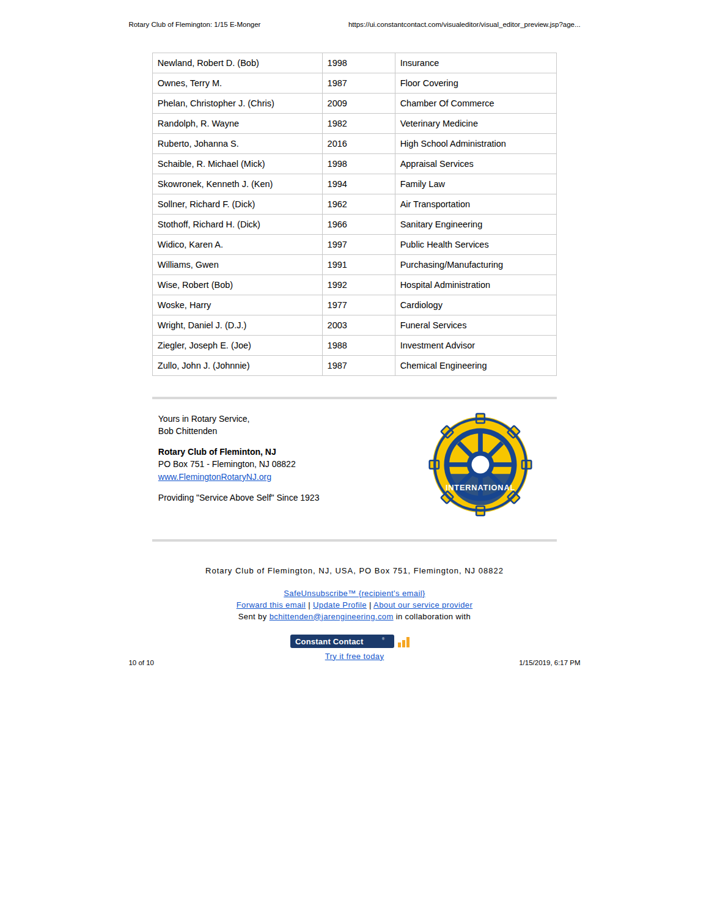Rotary Club of Flemington: 1/15 E-Monger
https://ui.constantcontact.com/visualeditor/visual_editor_preview.jsp?age...
| Newland, Robert D. (Bob) | 1998 | Insurance |
| Ownes, Terry M. | 1987 | Floor Covering |
| Phelan, Christopher J. (Chris) | 2009 | Chamber Of Commerce |
| Randolph, R. Wayne | 1982 | Veterinary Medicine |
| Ruberto, Johanna S. | 2016 | High School Administration |
| Schaible, R. Michael (Mick) | 1998 | Appraisal Services |
| Skowronek, Kenneth J. (Ken) | 1994 | Family Law |
| Sollner, Richard F. (Dick) | 1962 | Air Transportation |
| Stothoff, Richard H. (Dick) | 1966 | Sanitary Engineering |
| Widico, Karen A. | 1997 | Public Health Services |
| Williams, Gwen | 1991 | Purchasing/Manufacturing |
| Wise, Robert (Bob) | 1992 | Hospital Administration |
| Woske, Harry | 1977 | Cardiology |
| Wright, Daniel J. (D.J.) | 2003 | Funeral Services |
| Ziegler, Joseph E. (Joe) | 1988 | Investment Advisor |
| Zullo, John J. (Johnnie) | 1987 | Chemical Engineering |
Yours in Rotary Service,
Bob Chittenden
Rotary Club of Fleminton, NJ
PO Box 751 - Flemington, NJ 08822
www.FlemingtonRotaryNJ.org
Providing "Service Above Self" Since 1923
INTERNATIONAL
Rotary Club of Flemington, NJ, USA, PO Box 751, Flemington, NJ 08822
SafeUnsubscribe™ {recipient's email}
Forward this email | Update Profile | About our service provider
Sent by bchittenden@jarengineering.com in collaboration with
Constant Contact ® Try it free today
10 of 10
1/15/2019, 6:17 PM